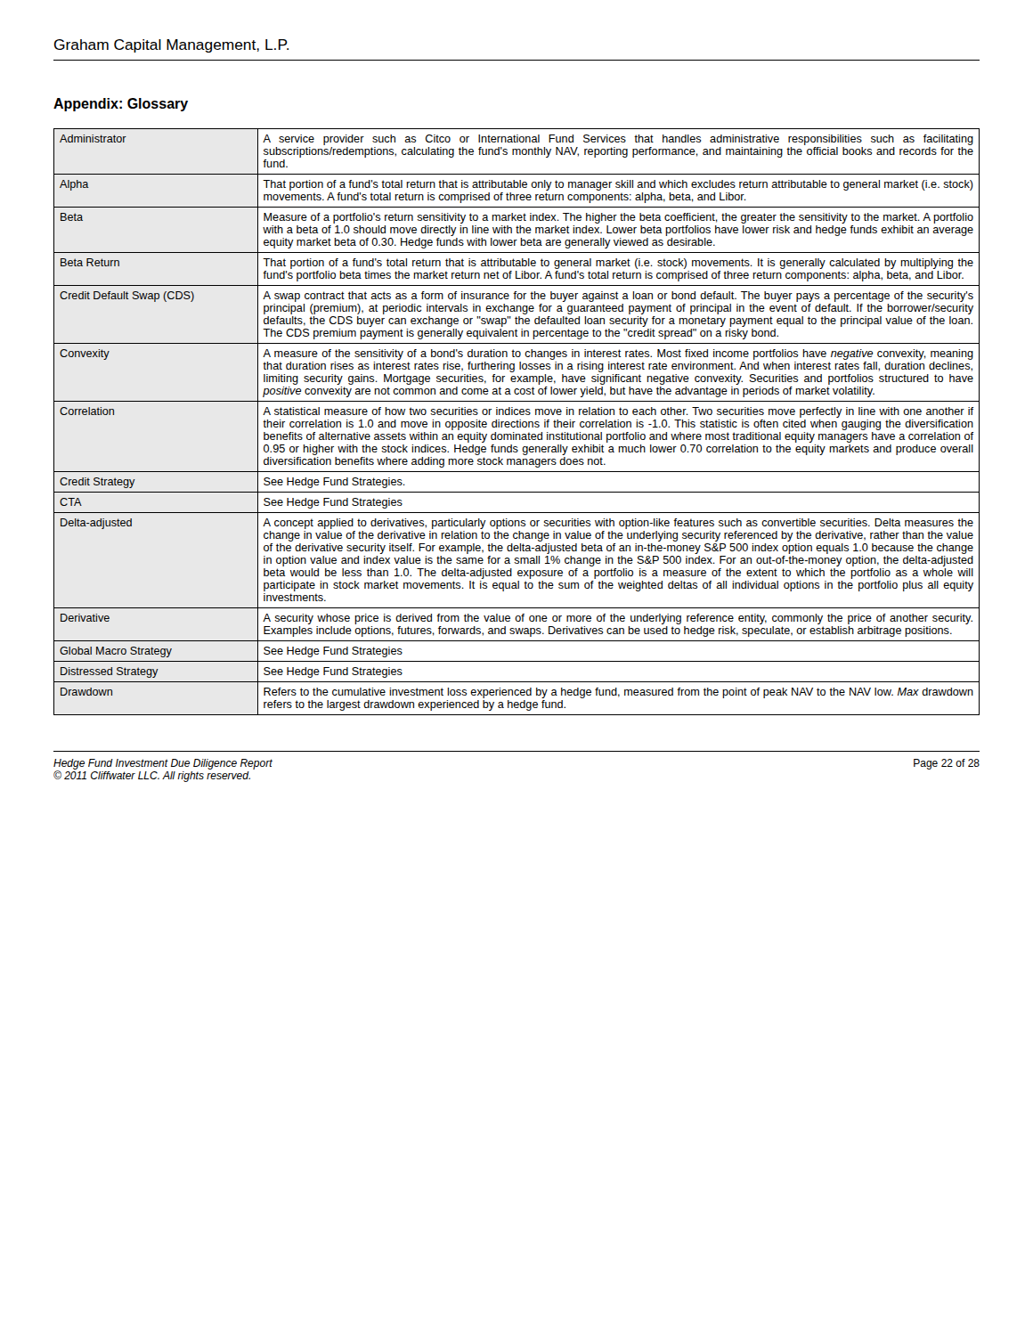Graham Capital Management, L.P.
Appendix: Glossary
| Administrator | A service provider such as Citco or International Fund Services that handles administrative responsibilities such as facilitating subscriptions/redemptions, calculating the fund's monthly NAV, reporting performance, and maintaining the official books and records for the fund. |
| Alpha | That portion of a fund's total return that is attributable only to manager skill and which excludes return attributable to general market (i.e. stock) movements. A fund's total return is comprised of three return components: alpha, beta, and Libor. |
| Beta | Measure of a portfolio's return sensitivity to a market index. The higher the beta coefficient, the greater the sensitivity to the market. A portfolio with a beta of 1.0 should move directly in line with the market index. Lower beta portfolios have lower risk and hedge funds exhibit an average equity market beta of 0.30. Hedge funds with lower beta are generally viewed as desirable. |
| Beta Return | That portion of a fund's total return that is attributable to general market (i.e. stock) movements. It is generally calculated by multiplying the fund's portfolio beta times the market return net of Libor. A fund's total return is comprised of three return components: alpha, beta, and Libor. |
| Credit Default Swap (CDS) | A swap contract that acts as a form of insurance for the buyer against a loan or bond default. The buyer pays a percentage of the security's principal (premium), at periodic intervals in exchange for a guaranteed payment of principal in the event of default. If the borrower/security defaults, the CDS buyer can exchange or "swap" the defaulted loan security for a monetary payment equal to the principal value of the loan. The CDS premium payment is generally equivalent in percentage to the "credit spread" on a risky bond. |
| Convexity | A measure of the sensitivity of a bond's duration to changes in interest rates. Most fixed income portfolios have negative convexity, meaning that duration rises as interest rates rise, furthering losses in a rising interest rate environment. And when interest rates fall, duration declines, limiting security gains. Mortgage securities, for example, have significant negative convexity. Securities and portfolios structured to have positive convexity are not common and come at a cost of lower yield, but have the advantage in periods of market volatility. |
| Correlation | A statistical measure of how two securities or indices move in relation to each other. Two securities move perfectly in line with one another if their correlation is 1.0 and move in opposite directions if their correlation is -1.0. This statistic is often cited when gauging the diversification benefits of alternative assets within an equity dominated institutional portfolio and where most traditional equity managers have a correlation of 0.95 or higher with the stock indices. Hedge funds generally exhibit a much lower 0.70 correlation to the equity markets and produce overall diversification benefits where adding more stock managers does not. |
| Credit Strategy | See Hedge Fund Strategies. |
| CTA | See Hedge Fund Strategies |
| Delta-adjusted | A concept applied to derivatives, particularly options or securities with option-like features such as convertible securities. Delta measures the change in value of the derivative in relation to the change in value of the underlying security referenced by the derivative, rather than the value of the derivative security itself. For example, the delta-adjusted beta of an in-the-money S&P 500 index option equals 1.0 because the change in option value and index value is the same for a small 1% change in the S&P 500 index. For an out-of-the-money option, the delta-adjusted beta would be less than 1.0. The delta-adjusted exposure of a portfolio is a measure of the extent to which the portfolio as a whole will participate in stock market movements. It is equal to the sum of the weighted deltas of all individual options in the portfolio plus all equity investments. |
| Derivative | A security whose price is derived from the value of one or more of the underlying reference entity, commonly the price of another security. Examples include options, futures, forwards, and swaps. Derivatives can be used to hedge risk, speculate, or establish arbitrage positions. |
| Global Macro Strategy | See Hedge Fund Strategies |
| Distressed Strategy | See Hedge Fund Strategies |
| Drawdown | Refers to the cumulative investment loss experienced by a hedge fund, measured from the point of peak NAV to the NAV low. Max drawdown refers to the largest drawdown experienced by a hedge fund. |
Hedge Fund Investment Due Diligence Report
© 2011 Cliffwater LLC. All rights reserved.
Page 22 of 28